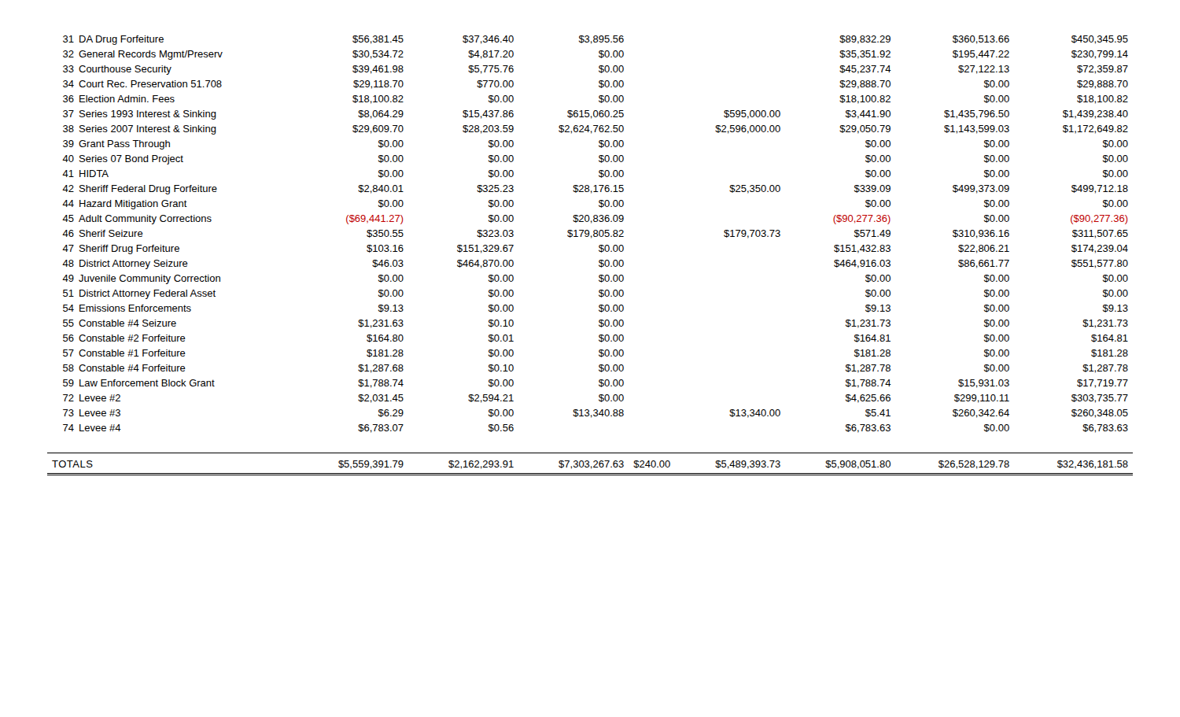| 31 | DA Drug Forfeiture | $56,381.45 | $37,346.40 | $3,895.56 | | | $89,832.29 | $360,513.66 | $450,345.95 |
| 32 | General Records Mgmt/Preserv | $30,534.72 | $4,817.20 | $0.00 | | | $35,351.92 | $195,447.22 | $230,799.14 |
| 33 | Courthouse Security | $39,461.98 | $5,775.76 | $0.00 | | | $45,237.74 | $27,122.13 | $72,359.87 |
| 34 | Court Rec. Preservation 51.708 | $29,118.70 | $770.00 | $0.00 | | | $29,888.70 | $0.00 | $29,888.70 |
| 36 | Election Admin. Fees | $18,100.82 | $0.00 | $0.00 | | | $18,100.82 | $0.00 | $18,100.82 |
| 37 | Series 1993 Interest & Sinking | $8,064.29 | $15,437.86 | $615,060.25 | | $595,000.00 | $3,441.90 | $1,435,796.50 | $1,439,238.40 |
| 38 | Series 2007 Interest & Sinking | $29,609.70 | $28,203.59 | $2,624,762.50 | | $2,596,000.00 | $29,050.79 | $1,143,599.03 | $1,172,649.82 |
| 39 | Grant Pass Through | $0.00 | $0.00 | $0.00 | | | $0.00 | $0.00 | $0.00 |
| 40 | Series 07 Bond Project | $0.00 | $0.00 | $0.00 | | | $0.00 | $0.00 | $0.00 |
| 41 | HIDTA | $0.00 | $0.00 | $0.00 | | | $0.00 | $0.00 | $0.00 |
| 42 | Sheriff Federal Drug Forfeiture | $2,840.01 | $325.23 | $28,176.15 | | $25,350.00 | $339.09 | $499,373.09 | $499,712.18 |
| 44 | Hazard Mitigation Grant | $0.00 | $0.00 | $0.00 | | | $0.00 | $0.00 | $0.00 |
| 45 | Adult Community Corrections | ($69,441.27) | $0.00 | $20,836.09 | | | ($90,277.36) | $0.00 | ($90,277.36) |
| 46 | Sherif Seizure | $350.55 | $323.03 | $179,805.82 | | $179,703.73 | $571.49 | $310,936.16 | $311,507.65 |
| 47 | Sheriff Drug Forfeiture | $103.16 | $151,329.67 | $0.00 | | | $151,432.83 | $22,806.21 | $174,239.04 |
| 48 | District Attorney Seizure | $46.03 | $464,870.00 | $0.00 | | | $464,916.03 | $86,661.77 | $551,577.80 |
| 49 | Juvenile Community Correction | $0.00 | $0.00 | $0.00 | | | $0.00 | $0.00 | $0.00 |
| 51 | District Attorney Federal Asset | $0.00 | $0.00 | $0.00 | | | $0.00 | $0.00 | $0.00 |
| 54 | Emissions Enforcements | $9.13 | $0.00 | $0.00 | | | $9.13 | $0.00 | $9.13 |
| 55 | Constable #4 Seizure | $1,231.63 | $0.10 | $0.00 | | | $1,231.73 | $0.00 | $1,231.73 |
| 56 | Constable #2 Forfeiture | $164.80 | $0.01 | $0.00 | | | $164.81 | $0.00 | $164.81 |
| 57 | Constable #1 Forfeiture | $181.28 | $0.00 | $0.00 | | | $181.28 | $0.00 | $181.28 |
| 58 | Constable #4 Forfeiture | $1,287.68 | $0.10 | $0.00 | | | $1,287.78 | $0.00 | $1,287.78 |
| 59 | Law Enforcement Block Grant | $1,788.74 | $0.00 | $0.00 | | | $1,788.74 | $15,931.03 | $17,719.77 |
| 72 | Levee #2 | $2,031.45 | $2,594.21 | $0.00 | | | $4,625.66 | $299,110.11 | $303,735.77 |
| 73 | Levee #3 | $6.29 | $0.00 | $13,340.88 | | $13,340.00 | $5.41 | $260,342.64 | $260,348.05 |
| 74 | Levee #4 | $6,783.07 | $0.56 | | | | $6,783.63 | $0.00 | $6,783.63 |
| TOTALS | $5,559,391.79 | $2,162,293.91 | $7,303,267.63 | $240.00 | $5,489,393.73 | $5,908,051.80 | $26,528,129.78 | $32,436,181.58 |